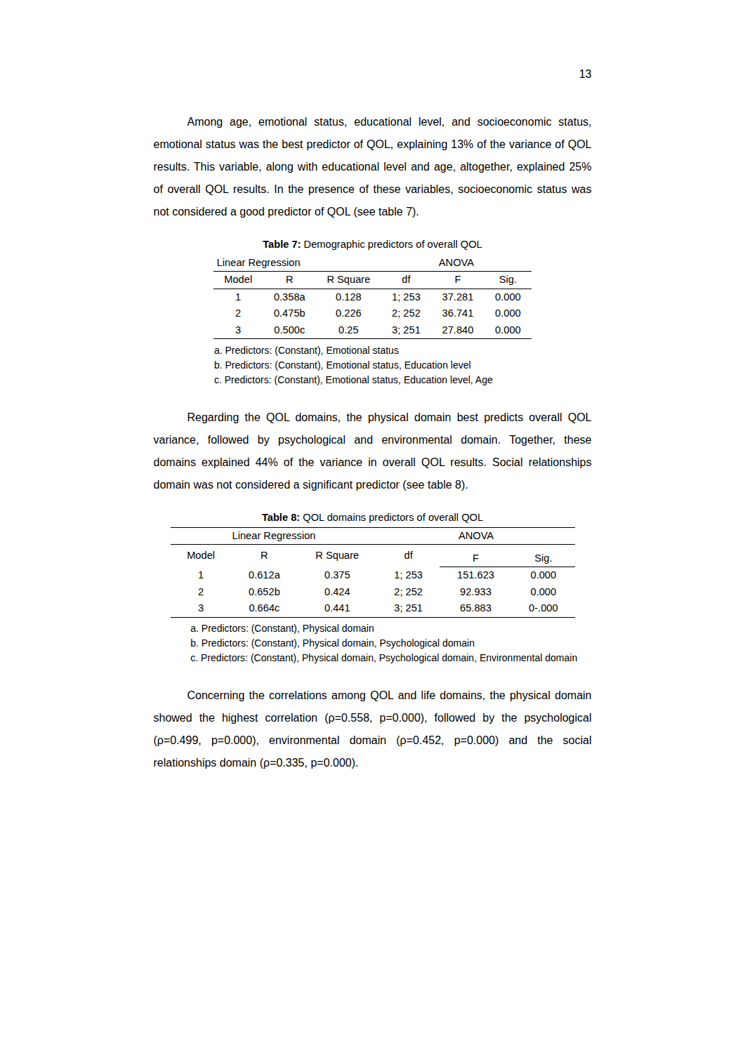13
Among age, emotional status, educational level, and socioeconomic status, emotional status was the best predictor of QOL, explaining 13% of the variance of QOL results. This variable, along with educational level and age, altogether, explained 25% of overall QOL results. In the presence of these variables, socioeconomic status was not considered a good predictor of QOL (see table 7).
Table 7: Demographic predictors of overall QOL
| Linear Regression | ANOVA |
| Model | R | R Square | df | F | Sig. |
| 1 | 0.358a | 0.128 | 1; 253 | 37.281 | 0.000 |
| 2 | 0.475b | 0.226 | 2; 252 | 36.741 | 0.000 |
| 3 | 0.500c | 0.25 | 3; 251 | 27.840 | 0.000 |
a. Predictors: (Constant), Emotional status
b. Predictors: (Constant), Emotional status, Education level
c. Predictors: (Constant), Emotional status, Education level, Age
Regarding the QOL domains, the physical domain best predicts overall QOL variance, followed by psychological and environmental domain. Together, these domains explained 44% of the variance in overall QOL results. Social relationships domain was not considered a significant predictor (see table 8).
Table 8: QOL domains predictors of overall QOL
| Linear Regression | ANOVA |
| Model | R | R Square | df | | |
| F | Sig. |
| 1 | 0.612a | 0.375 | 1; 253 | 151.623 | 0.000 |
| 2 | 0.652b | 0.424 | 2; 252 | 92.933 | 0.000 |
| 3 | 0.664c | 0.441 | 3; 251 | 65.883 | 0-.000 |
a. Predictors: (Constant), Physical domain
b. Predictors: (Constant), Physical domain, Psychological domain
c. Predictors: (Constant), Physical domain, Psychological domain, Environmental domain
Concerning the correlations among QOL and life domains, the physical domain showed the highest correlation (ρ=0.558, p=0.000), followed by the psychological (ρ=0.499, p=0.000), environmental domain (ρ=0.452, p=0.000) and the social relationships domain (ρ=0.335, p=0.000).